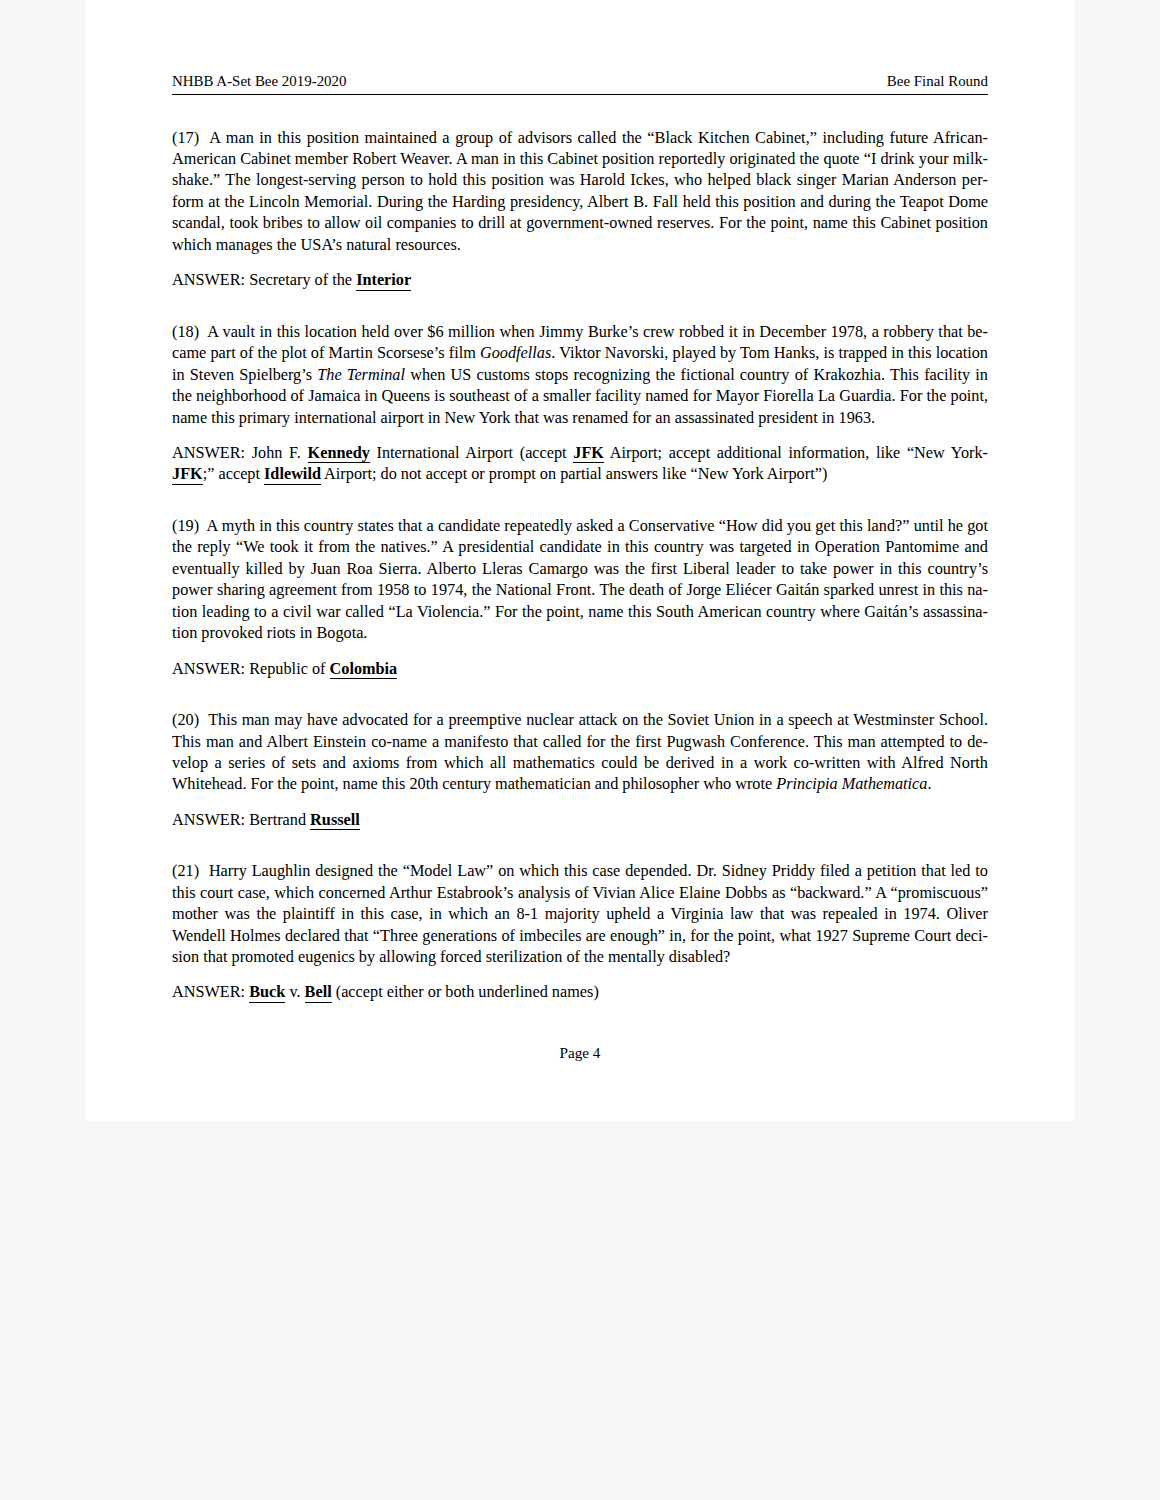NHBB A-Set Bee 2019-2020
Bee Final Round
(17) A man in this position maintained a group of advisors called the “Black Kitchen Cabinet,” including future African-American Cabinet member Robert Weaver. A man in this Cabinet position reportedly originated the quote “I drink your milkshake.” The longest-serving person to hold this position was Harold Ickes, who helped black singer Marian Anderson perform at the Lincoln Memorial. During the Harding presidency, Albert B. Fall held this position and during the Teapot Dome scandal, took bribes to allow oil companies to drill at government-owned reserves. For the point, name this Cabinet position which manages the USA’s natural resources.
ANSWER: Secretary of the Interior
(18) A vault in this location held over $6 million when Jimmy Burke’s crew robbed it in December 1978, a robbery that became part of the plot of Martin Scorsese’s film Goodfellas. Viktor Navorski, played by Tom Hanks, is trapped in this location in Steven Spielberg’s The Terminal when US customs stops recognizing the fictional country of Krakozhia. This facility in the neighborhood of Jamaica in Queens is southeast of a smaller facility named for Mayor Fiorella La Guardia. For the point, name this primary international airport in New York that was renamed for an assassinated president in 1963.
ANSWER: John F. Kennedy International Airport (accept JFK Airport; accept additional information, like “New York-JFK;” accept Idlewild Airport; do not accept or prompt on partial answers like “New York Airport”)
(19) A myth in this country states that a candidate repeatedly asked a Conservative “How did you get this land?” until he got the reply “We took it from the natives.” A presidential candidate in this country was targeted in Operation Pantomime and eventually killed by Juan Roa Sierra. Alberto Lleras Camargo was the first Liberal leader to take power in this country’s power sharing agreement from 1958 to 1974, the National Front. The death of Jorge Eliécer Gaitán sparked unrest in this nation leading to a civil war called “La Violencia.” For the point, name this South American country where Gaitán’s assassination provoked riots in Bogota.
ANSWER: Republic of Colombia
(20) This man may have advocated for a preemptive nuclear attack on the Soviet Union in a speech at Westminster School. This man and Albert Einstein co-name a manifesto that called for the first Pugwash Conference. This man attempted to develop a series of sets and axioms from which all mathematics could be derived in a work co-written with Alfred North Whitehead. For the point, name this 20th century mathematician and philosopher who wrote Principia Mathematica.
ANSWER: Bertrand Russell
(21) Harry Laughlin designed the “Model Law” on which this case depended. Dr. Sidney Priddy filed a petition that led to this court case, which concerned Arthur Estabrook’s analysis of Vivian Alice Elaine Dobbs as “backward.” A “promiscuous” mother was the plaintiff in this case, in which an 8-1 majority upheld a Virginia law that was repealed in 1974. Oliver Wendell Holmes declared that “Three generations of imbeciles are enough” in, for the point, what 1927 Supreme Court decision that promoted eugenics by allowing forced sterilization of the mentally disabled?
ANSWER: Buck v. Bell (accept either or both underlined names)
Page 4